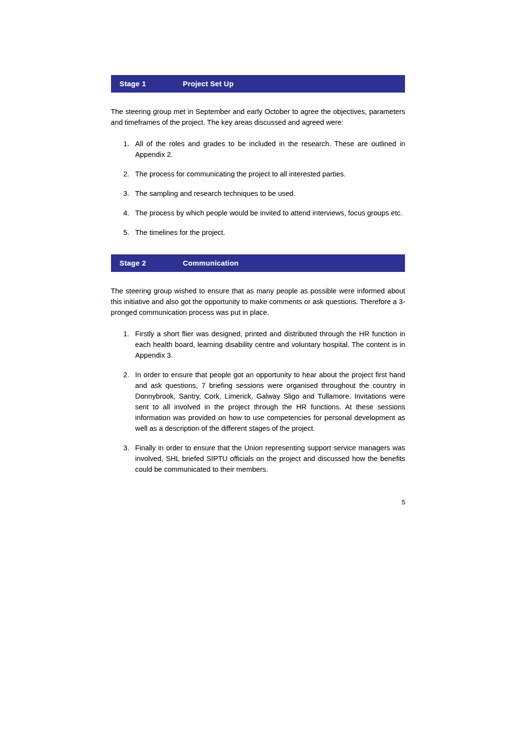Stage 1 Project Set Up
The steering group met in September and early October to agree the objectives, parameters and timeframes of the project. The key areas discussed and agreed were:
All of the roles and grades to be included in the research. These are outlined in Appendix 2.
The process for communicating the project to all interested parties.
The sampling and research techniques to be used.
The process by which people would be invited to attend interviews, focus groups etc.
The timelines for the project.
Stage 2 Communication
The steering group wished to ensure that as many people as possible were informed about this initiative and also got the opportunity to make comments or ask questions. Therefore a 3-pronged communication process was put in place.
Firstly a short flier was designed, printed and distributed through the HR function in each health board, learning disability centre and voluntary hospital. The content is in Appendix 3.
In order to ensure that people got an opportunity to hear about the project first hand and ask questions, 7 briefing sessions were organised throughout the country in Donnybrook, Santry, Cork, Limerick, Galway Sligo and Tullamore. Invitations were sent to all involved in the project through the HR functions. At these sessions information was provided on how to use competencies for personal development as well as a description of the different stages of the project.
Finally in order to ensure that the Union representing support service managers was involved, SHL briefed SIPTU officials on the project and discussed how the benefits could be communicated to their members.
5